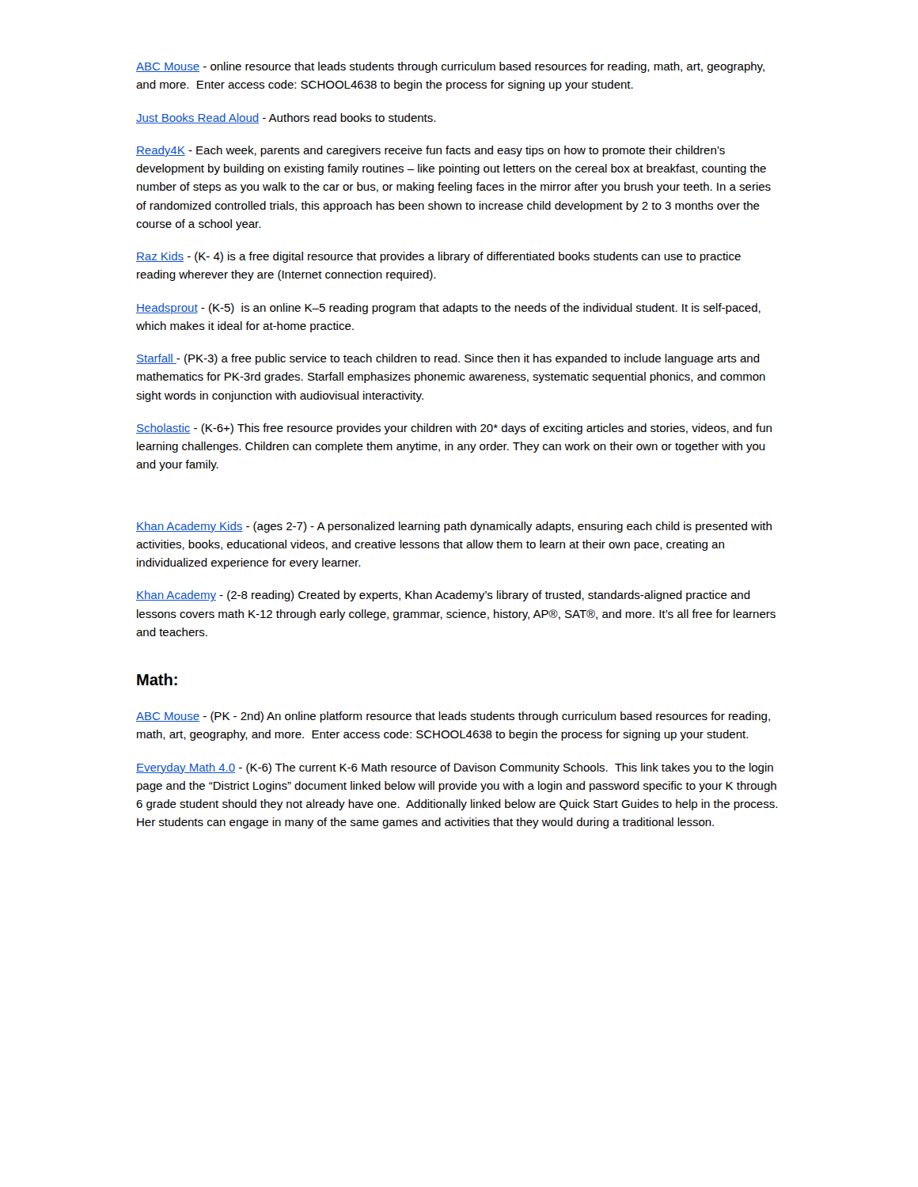ABC Mouse - online resource that leads students through curriculum based resources for reading, math, art, geography, and more. Enter access code: SCHOOL4638 to begin the process for signing up your student.
Just Books Read Aloud - Authors read books to students.
Ready4K - Each week, parents and caregivers receive fun facts and easy tips on how to promote their children’s development by building on existing family routines – like pointing out letters on the cereal box at breakfast, counting the number of steps as you walk to the car or bus, or making feeling faces in the mirror after you brush your teeth. In a series of randomized controlled trials, this approach has been shown to increase child development by 2 to 3 months over the course of a school year.
Raz Kids - (K- 4) is a free digital resource that provides a library of differentiated books students can use to practice reading wherever they are (Internet connection required).
Headsprout - (K-5) is an online K–5 reading program that adapts to the needs of the individual student. It is self-paced, which makes it ideal for at-home practice.
Starfall - (PK-3) a free public service to teach children to read. Since then it has expanded to include language arts and mathematics for PK-3rd grades. Starfall emphasizes phonemic awareness, systematic sequential phonics, and common sight words in conjunction with audiovisual interactivity.
Scholastic - (K-6+) This free resource provides your children with 20* days of exciting articles and stories, videos, and fun learning challenges. Children can complete them anytime, in any order. They can work on their own or together with you and your family.
Khan Academy Kids - (ages 2-7) - A personalized learning path dynamically adapts, ensuring each child is presented with activities, books, educational videos, and creative lessons that allow them to learn at their own pace, creating an individualized experience for every learner.
Khan Academy - (2-8 reading) Created by experts, Khan Academy’s library of trusted, standards-aligned practice and lessons covers math K-12 through early college, grammar, science, history, AP®, SAT®, and more. It’s all free for learners and teachers.
Math:
ABC Mouse - (PK - 2nd) An online platform resource that leads students through curriculum based resources for reading, math, art, geography, and more. Enter access code: SCHOOL4638 to begin the process for signing up your student.
Everyday Math 4.0 - (K-6) The current K-6 Math resource of Davison Community Schools. This link takes you to the login page and the “District Logins” document linked below will provide you with a login and password specific to your K through 6 grade student should they not already have one. Additionally linked below are Quick Start Guides to help in the process. Her students can engage in many of the same games and activities that they would during a traditional lesson.